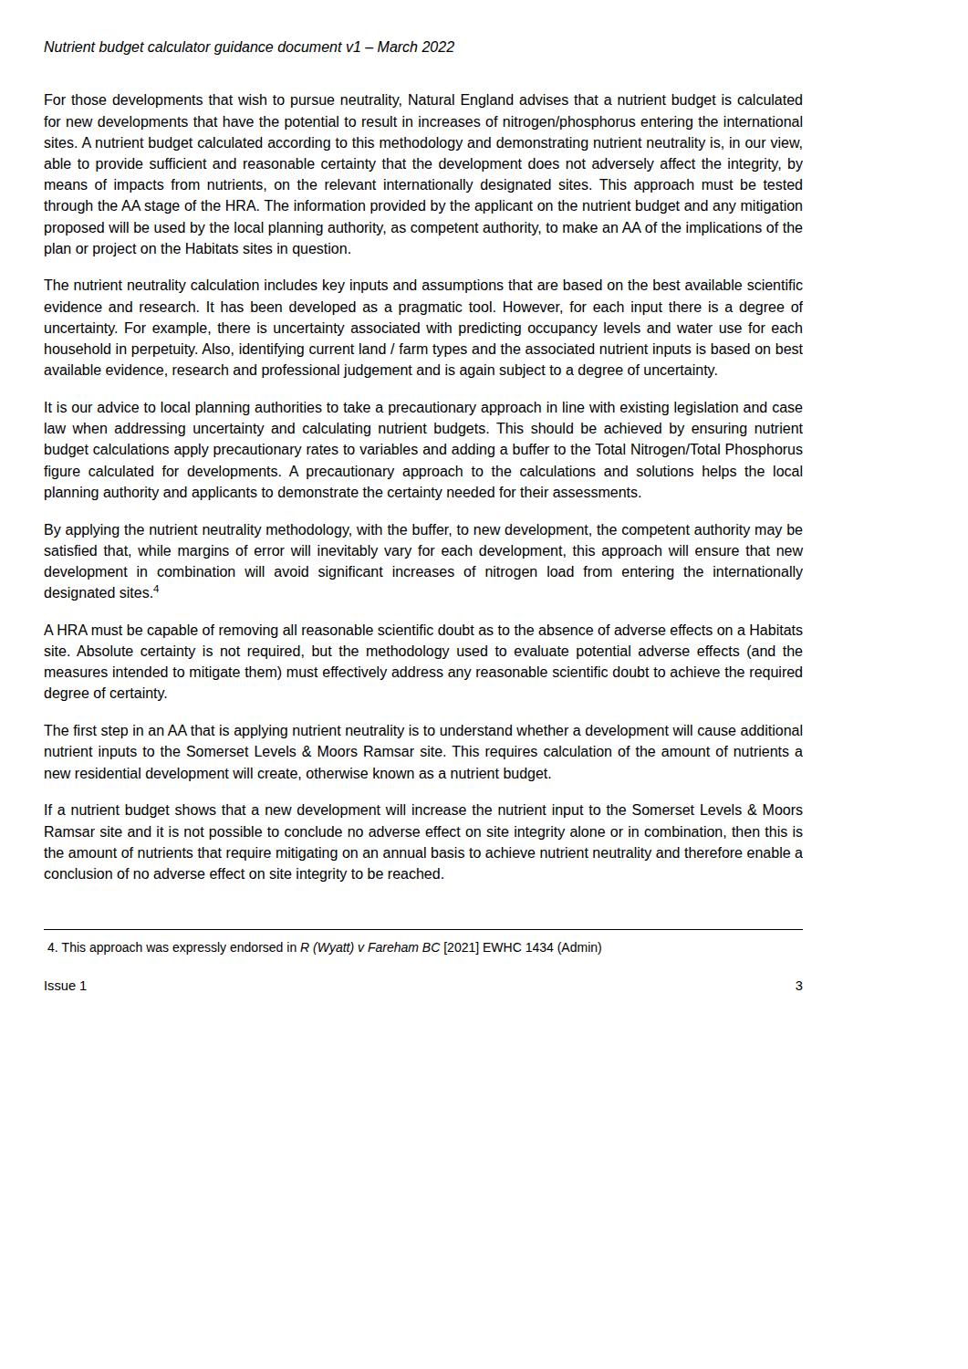Nutrient budget calculator guidance document v1 – March 2022
For those developments that wish to pursue neutrality, Natural England advises that a nutrient budget is calculated for new developments that have the potential to result in increases of nitrogen/phosphorus entering the international sites. A nutrient budget calculated according to this methodology and demonstrating nutrient neutrality is, in our view, able to provide sufficient and reasonable certainty that the development does not adversely affect the integrity, by means of impacts from nutrients, on the relevant internationally designated sites. This approach must be tested through the AA stage of the HRA. The information provided by the applicant on the nutrient budget and any mitigation proposed will be used by the local planning authority, as competent authority, to make an AA of the implications of the plan or project on the Habitats sites in question.
The nutrient neutrality calculation includes key inputs and assumptions that are based on the best available scientific evidence and research. It has been developed as a pragmatic tool. However, for each input there is a degree of uncertainty. For example, there is uncertainty associated with predicting occupancy levels and water use for each household in perpetuity. Also, identifying current land / farm types and the associated nutrient inputs is based on best available evidence, research and professional judgement and is again subject to a degree of uncertainty.
It is our advice to local planning authorities to take a precautionary approach in line with existing legislation and case law when addressing uncertainty and calculating nutrient budgets. This should be achieved by ensuring nutrient budget calculations apply precautionary rates to variables and adding a buffer to the Total Nitrogen/Total Phosphorus figure calculated for developments. A precautionary approach to the calculations and solutions helps the local planning authority and applicants to demonstrate the certainty needed for their assessments.
By applying the nutrient neutrality methodology, with the buffer, to new development, the competent authority may be satisfied that, while margins of error will inevitably vary for each development, this approach will ensure that new development in combination will avoid significant increases of nitrogen load from entering the internationally designated sites.4
A HRA must be capable of removing all reasonable scientific doubt as to the absence of adverse effects on a Habitats site. Absolute certainty is not required, but the methodology used to evaluate potential adverse effects (and the measures intended to mitigate them) must effectively address any reasonable scientific doubt to achieve the required degree of certainty.
The first step in an AA that is applying nutrient neutrality is to understand whether a development will cause additional nutrient inputs to the Somerset Levels & Moors Ramsar site. This requires calculation of the amount of nutrients a new residential development will create, otherwise known as a nutrient budget.
If a nutrient budget shows that a new development will increase the nutrient input to the Somerset Levels & Moors Ramsar site and it is not possible to conclude no adverse effect on site integrity alone or in combination, then this is the amount of nutrients that require mitigating on an annual basis to achieve nutrient neutrality and therefore enable a conclusion of no adverse effect on site integrity to be reached.
This approach was expressly endorsed in R (Wyatt) v Fareham BC [2021] EWHC 1434 (Admin)
Issue 1 3